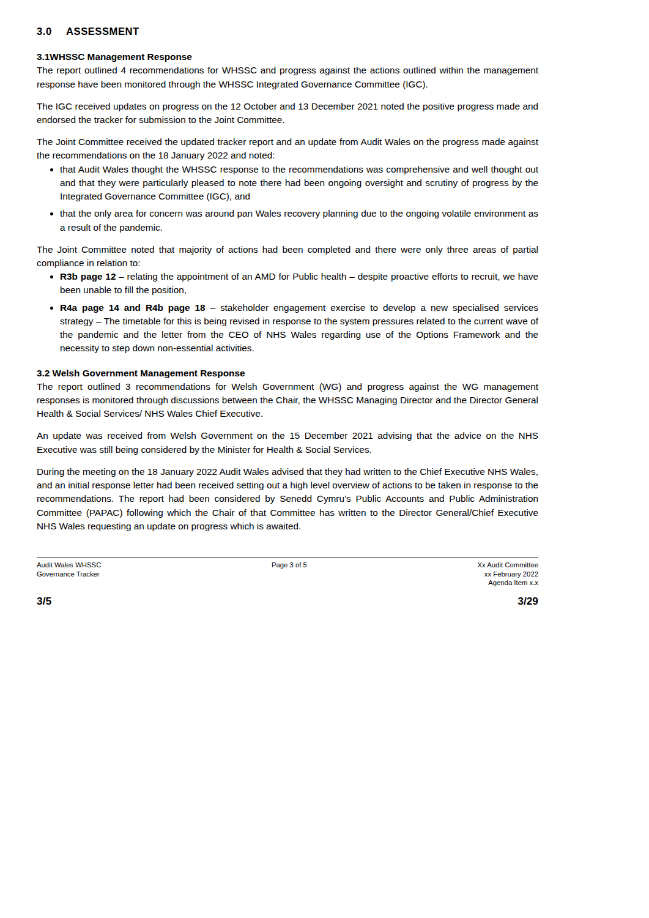3.0 ASSESSMENT
3.1WHSSC Management Response
The report outlined 4 recommendations for WHSSC and progress against the actions outlined within the management response have been monitored through the WHSSC Integrated Governance Committee (IGC).
The IGC received updates on progress on the 12 October and 13 December 2021 noted the positive progress made and endorsed the tracker for submission to the Joint Committee.
The Joint Committee received the updated tracker report and an update from Audit Wales on the progress made against the recommendations on the 18 January 2022 and noted:
that Audit Wales thought the WHSSC response to the recommendations was comprehensive and well thought out and that they were particularly pleased to note there had been ongoing oversight and scrutiny of progress by the Integrated Governance Committee (IGC), and
that the only area for concern was around pan Wales recovery planning due to the ongoing volatile environment as a result of the pandemic.
The Joint Committee noted that majority of actions had been completed and there were only three areas of partial compliance in relation to:
R3b page 12 – relating the appointment of an AMD for Public health – despite proactive efforts to recruit, we have been unable to fill the position,
R4a page 14 and R4b page 18 – stakeholder engagement exercise to develop a new specialised services strategy – The timetable for this is being revised in response to the system pressures related to the current wave of the pandemic and the letter from the CEO of NHS Wales regarding use of the Options Framework and the necessity to step down non-essential activities.
3.2 Welsh Government Management Response
The report outlined 3 recommendations for Welsh Government (WG) and progress against the WG management responses is monitored through discussions between the Chair, the WHSSC Managing Director and the Director General Health & Social Services/ NHS Wales Chief Executive.
An update was received from Welsh Government on the 15 December 2021 advising that the advice on the NHS Executive was still being considered by the Minister for Health & Social Services.
During the meeting on the 18 January 2022 Audit Wales advised that they had written to the Chief Executive NHS Wales, and an initial response letter had been received setting out a high level overview of actions to be taken in response to the recommendations. The report had been considered by Senedd Cymru’s Public Accounts and Public Administration Committee (PAPAC) following which the Chair of that Committee has written to the Director General/Chief Executive NHS Wales requesting an update on progress which is awaited.
Audit Wales WHSSC
Governance Tracker
Page 3 of 5
Xx Audit Committee
xx February 2022
Agenda Item x.x
3/5 3/29